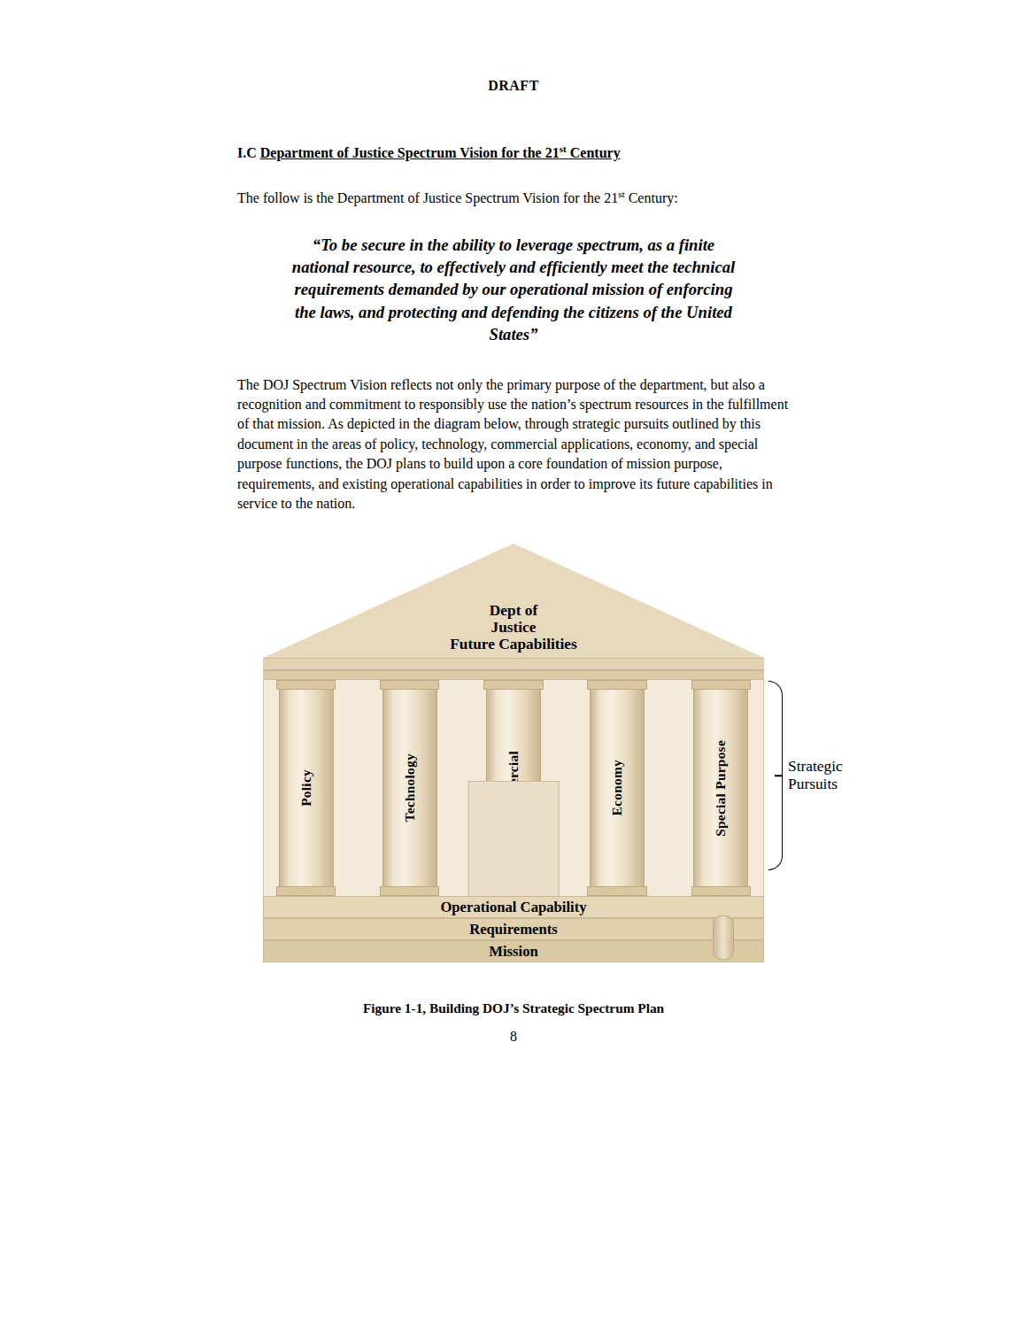DRAFT
I.C Department of Justice Spectrum Vision for the 21st Century
The follow is the Department of Justice Spectrum Vision for the 21st Century:
“To be secure in the ability to leverage spectrum, as a finite national resource, to effectively and efficiently meet the technical requirements demanded by our operational mission of enforcing the laws, and protecting and defending the citizens of the United States”
The DOJ Spectrum Vision reflects not only the primary purpose of the department, but also a recognition and commitment to responsibly use the nation’s spectrum resources in the fulfillment of that mission. As depicted in the diagram below, through strategic pursuits outlined by this document in the areas of policy, technology, commercial applications, economy, and special purpose functions, the DOJ plans to build upon a core foundation of mission purpose, requirements, and existing operational capabilities in order to improve its future capabilities in service to the nation.
Dept of
Justice
Future Capabilities
Policy
Technology
Commercial
Economy
Special Purpose
Operational Capability
Requirements
Mission
Strategic
Pursuits
Figure 1-1, Building DOJ’s Strategic Spectrum Plan
8